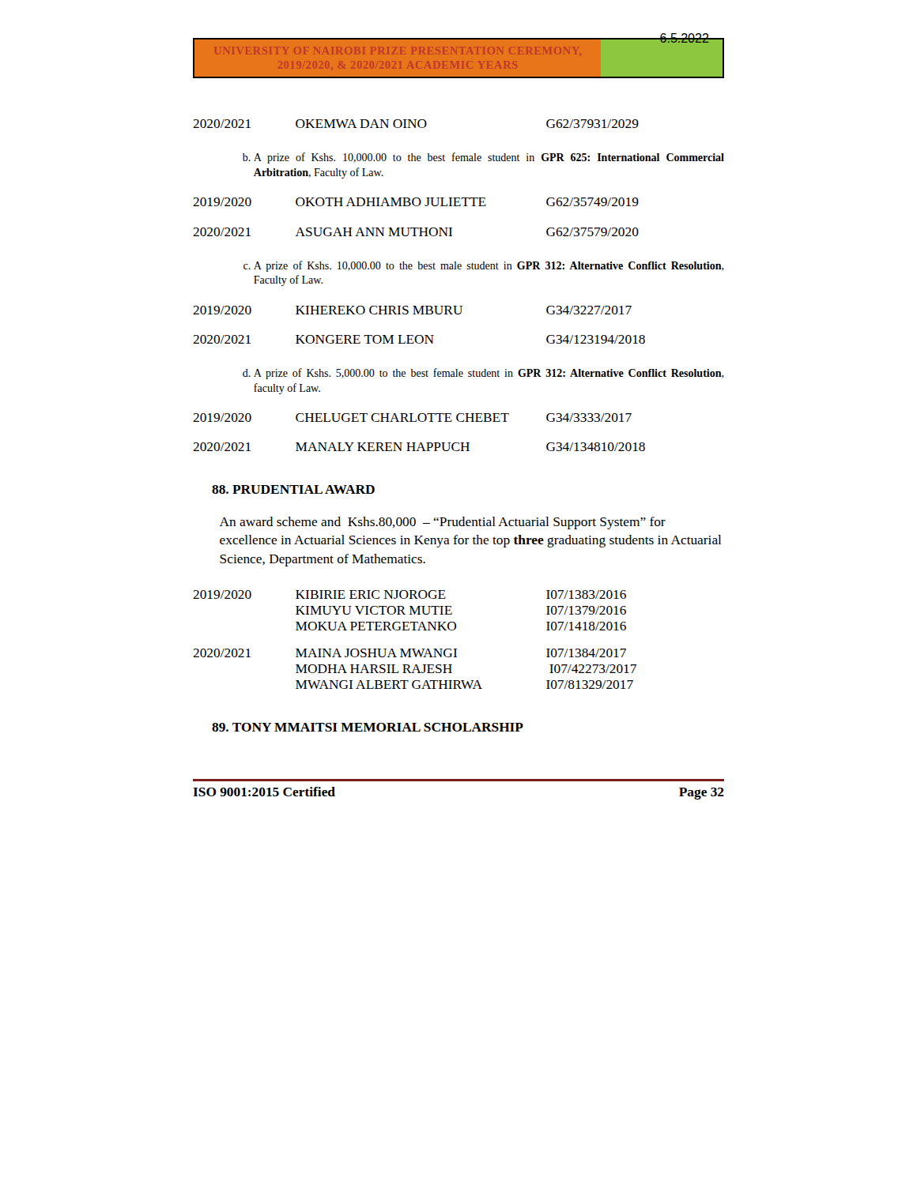UNIVERSITY OF NAIROBI PRIZE PRESENTATION CEREMONY,
2019/2020, & 2020/2021 ACADEMIC YEARS
6.5.2022
2020/2021 OKEMWA DAN OINO G62/37931/2029
A prize of Kshs. 10,000.00 to the best female student in GPR 625: International Commercial Arbitration, Faculty of Law.
2019/2020 OKOTH ADHIAMBO JULIETTE G62/35749/2019
2020/2021 ASUGAH ANN MUTHONI G62/37579/2020
A prize of Kshs. 10,000.00 to the best male student in GPR 312: Alternative Conflict Resolution, Faculty of Law.
2019/2020 KIHEREKO CHRIS MBURU G34/3227/2017
2020/2021 KONGERE TOM LEON G34/123194/2018
A prize of Kshs. 5,000.00 to the best female student in GPR 312: Alternative Conflict Resolution, faculty of Law.
2019/2020 CHELUGET CHARLOTTE CHEBET G34/3333/2017
2020/2021 MANALY KEREN HAPPUCH G34/134810/2018
88. PRUDENTIAL AWARD
An award scheme and Kshs.80,000 – “Prudential Actuarial Support System” for excellence in Actuarial Sciences in Kenya for the top three graduating students in Actuarial Science, Department of Mathematics.
2019/2020 KIBIRIE ERIC NJOROGE I07/1383/2016 KIMUYU VICTOR MUTIE I07/1379/2016 MOKUA PETERGETANKO I07/1418/2016
2020/2021 MAINA JOSHUA MWANGI I07/1384/2017 MODHA HARSIL RAJESH I07/42273/2017 MWANGI ALBERT GATHIRWA I07/81329/2017
89. TONY MMAITSI MEMORIAL SCHOLARSHIP
ISO 9001:2015 Certified Page 32